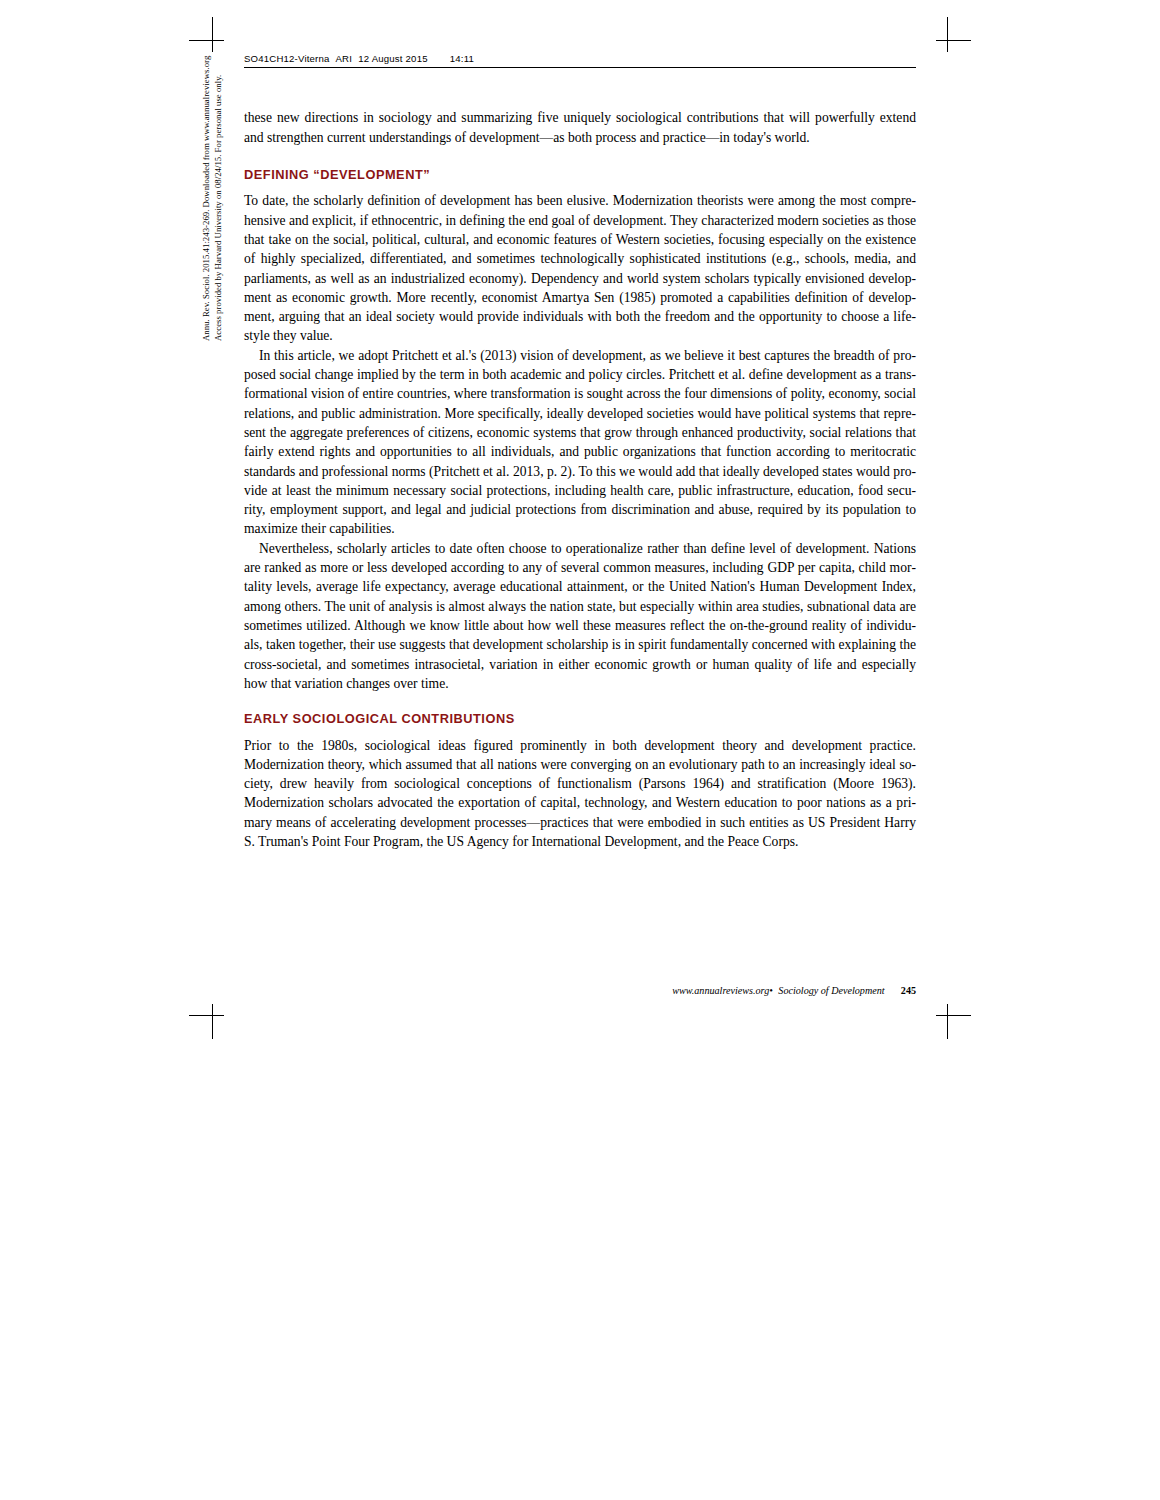SO41CH12-Viterna ARI 12 August 2015 14:11
Annu. Rev. Sociol. 2015.41:243-269. Downloaded from www.annualreviews.org
Access provided by Harvard University on 08/24/15. For personal use only.
these new directions in sociology and summarizing five uniquely sociological contributions that will powerfully extend and strengthen current understandings of development—as both process and practice—in today's world.
DEFINING “DEVELOPMENT”
To date, the scholarly definition of development has been elusive. Modernization theorists were among the most comprehensive and explicit, if ethnocentric, in defining the end goal of development. They characterized modern societies as those that take on the social, political, cultural, and economic features of Western societies, focusing especially on the existence of highly specialized, differentiated, and sometimes technologically sophisticated institutions (e.g., schools, media, and parliaments, as well as an industrialized economy). Dependency and world system scholars typically envisioned development as economic growth. More recently, economist Amartya Sen (1985) promoted a capabilities definition of development, arguing that an ideal society would provide individuals with both the freedom and the opportunity to choose a lifestyle they value.
In this article, we adopt Pritchett et al.'s (2013) vision of development, as we believe it best captures the breadth of proposed social change implied by the term in both academic and policy circles. Pritchett et al. define development as a transformational vision of entire countries, where transformation is sought across the four dimensions of polity, economy, social relations, and public administration. More specifically, ideally developed societies would have political systems that represent the aggregate preferences of citizens, economic systems that grow through enhanced productivity, social relations that fairly extend rights and opportunities to all individuals, and public organizations that function according to meritocratic standards and professional norms (Pritchett et al. 2013, p. 2). To this we would add that ideally developed states would provide at least the minimum necessary social protections, including health care, public infrastructure, education, food security, employment support, and legal and judicial protections from discrimination and abuse, required by its population to maximize their capabilities.
Nevertheless, scholarly articles to date often choose to operationalize rather than define level of development. Nations are ranked as more or less developed according to any of several common measures, including GDP per capita, child mortality levels, average life expectancy, average educational attainment, or the United Nation's Human Development Index, among others. The unit of analysis is almost always the nation state, but especially within area studies, subnational data are sometimes utilized. Although we know little about how well these measures reflect the on-the-ground reality of individuals, taken together, their use suggests that development scholarship is in spirit fundamentally concerned with explaining the cross-societal, and sometimes intrasocietal, variation in either economic growth or human quality of life and especially how that variation changes over time.
EARLY SOCIOLOGICAL CONTRIBUTIONS
Prior to the 1980s, sociological ideas figured prominently in both development theory and development practice. Modernization theory, which assumed that all nations were converging on an evolutionary path to an increasingly ideal society, drew heavily from sociological conceptions of functionalism (Parsons 1964) and stratification (Moore 1963). Modernization scholars advocated the exportation of capital, technology, and Western education to poor nations as a primary means of accelerating development processes—practices that were embodied in such entities as US President Harry S. Truman's Point Four Program, the US Agency for International Development, and the Peace Corps.
www.annualreviews.org•Sociology of Development245